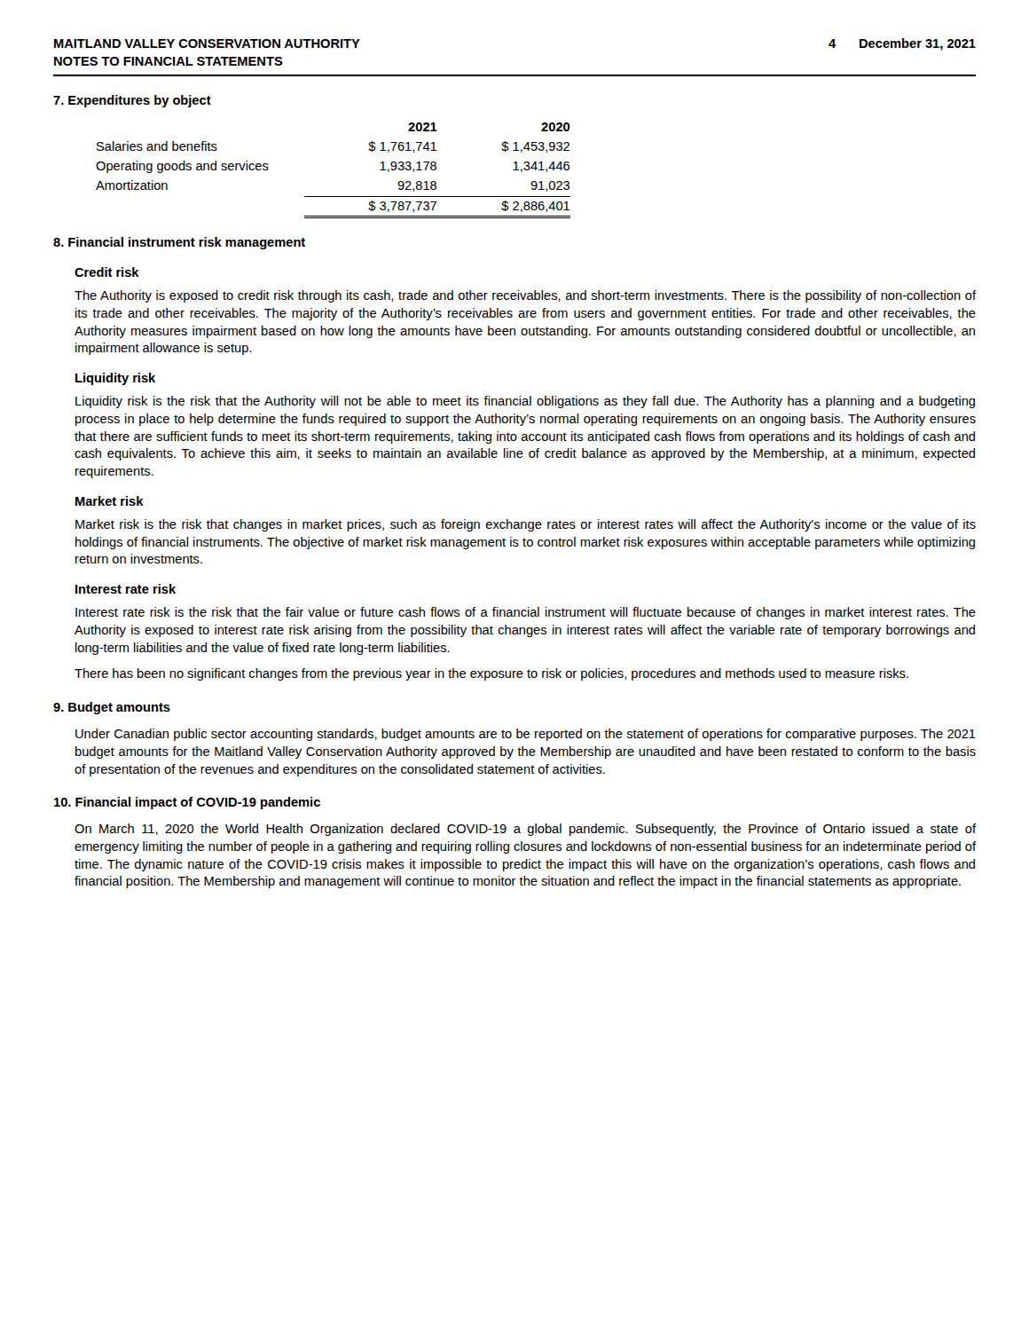MAITLAND VALLEY CONSERVATION AUTHORITY
NOTES TO FINANCIAL STATEMENTS
4
December 31, 2021
7. Expenditures by object
| | 2021 | 2020 |
| Salaries and benefits | $ 1,761,741 | $ 1,453,932 |
| Operating goods and services | 1,933,178 | 1,341,446 |
| Amortization | 92,818 | 91,023 |
| | $ 3,787,737 | $ 2,886,401 |
8. Financial instrument risk management
Credit risk
The Authority is exposed to credit risk through its cash, trade and other receivables, and short-term investments. There is the possibility of non-collection of its trade and other receivables. The majority of the Authority’s receivables are from users and government entities. For trade and other receivables, the Authority measures impairment based on how long the amounts have been outstanding. For amounts outstanding considered doubtful or uncollectible, an impairment allowance is setup.
Liquidity risk
Liquidity risk is the risk that the Authority will not be able to meet its financial obligations as they fall due. The Authority has a planning and a budgeting process in place to help determine the funds required to support the Authority’s normal operating requirements on an ongoing basis. The Authority ensures that there are sufficient funds to meet its short-term requirements, taking into account its anticipated cash flows from operations and its holdings of cash and cash equivalents. To achieve this aim, it seeks to maintain an available line of credit balance as approved by the Membership, at a minimum, expected requirements.
Market risk
Market risk is the risk that changes in market prices, such as foreign exchange rates or interest rates will affect the Authority's income or the value of its holdings of financial instruments. The objective of market risk management is to control market risk exposures within acceptable parameters while optimizing return on investments.
Interest rate risk
Interest rate risk is the risk that the fair value or future cash flows of a financial instrument will fluctuate because of changes in market interest rates. The Authority is exposed to interest rate risk arising from the possibility that changes in interest rates will affect the variable rate of temporary borrowings and long-term liabilities and the value of fixed rate long-term liabilities.
There has been no significant changes from the previous year in the exposure to risk or policies, procedures and methods used to measure risks.
9. Budget amounts
Under Canadian public sector accounting standards, budget amounts are to be reported on the statement of operations for comparative purposes. The 2021 budget amounts for the Maitland Valley Conservation Authority approved by the Membership are unaudited and have been restated to conform to the basis of presentation of the revenues and expenditures on the consolidated statement of activities.
10. Financial impact of COVID-19 pandemic
On March 11, 2020 the World Health Organization declared COVID-19 a global pandemic. Subsequently, the Province of Ontario issued a state of emergency limiting the number of people in a gathering and requiring rolling closures and lockdowns of non-essential business for an indeterminate period of time. The dynamic nature of the COVID-19 crisis makes it impossible to predict the impact this will have on the organization’s operations, cash flows and financial position. The Membership and management will continue to monitor the situation and reflect the impact in the financial statements as appropriate.